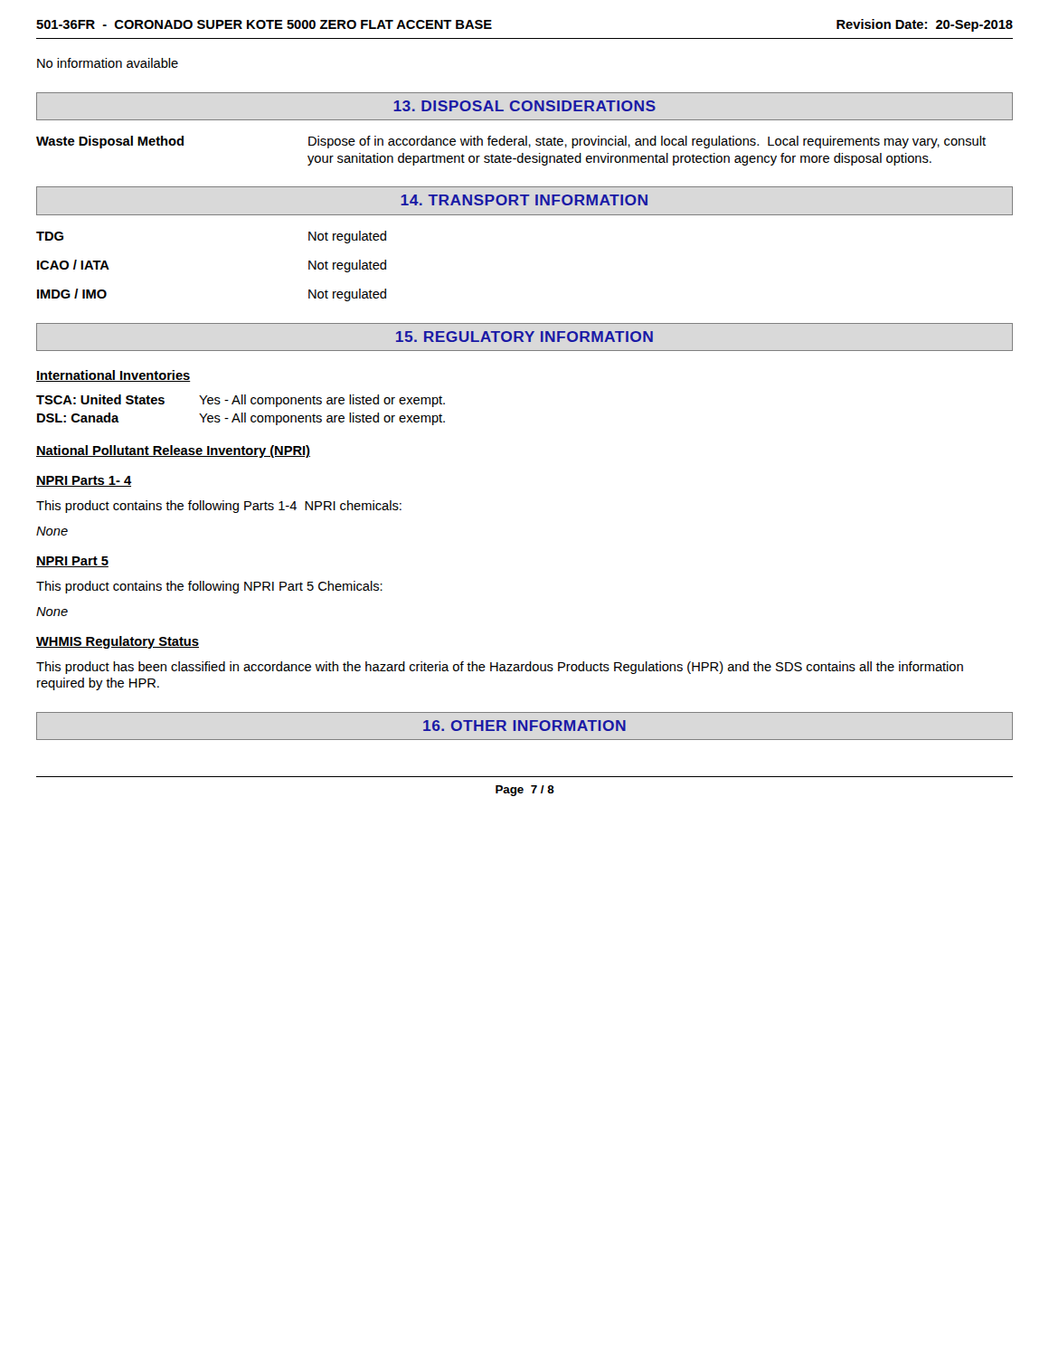501-36FR - CORONADO SUPER KOTE 5000 ZERO FLAT ACCENT BASE
Revision Date: 20-Sep-2018
No information available
13. DISPOSAL CONSIDERATIONS
Waste Disposal Method
Dispose of in accordance with federal, state, provincial, and local regulations. Local requirements may vary, consult your sanitation department or state-designated environmental protection agency for more disposal options.
14. TRANSPORT INFORMATION
TDG
Not regulated
ICAO / IATA
Not regulated
IMDG / IMO
Not regulated
15. REGULATORY INFORMATION
International Inventories
TSCA: United States
Yes - All components are listed or exempt.
DSL: Canada
Yes - All components are listed or exempt.
National Pollutant Release Inventory (NPRI)
NPRI Parts 1- 4
This product contains the following Parts 1-4 NPRI chemicals:
None
NPRI Part 5
This product contains the following NPRI Part 5 Chemicals:
None
WHMIS Regulatory Status
This product has been classified in accordance with the hazard criteria of the Hazardous Products Regulations (HPR) and the SDS contains all the information required by the HPR.
16. OTHER INFORMATION
Page 7 / 8